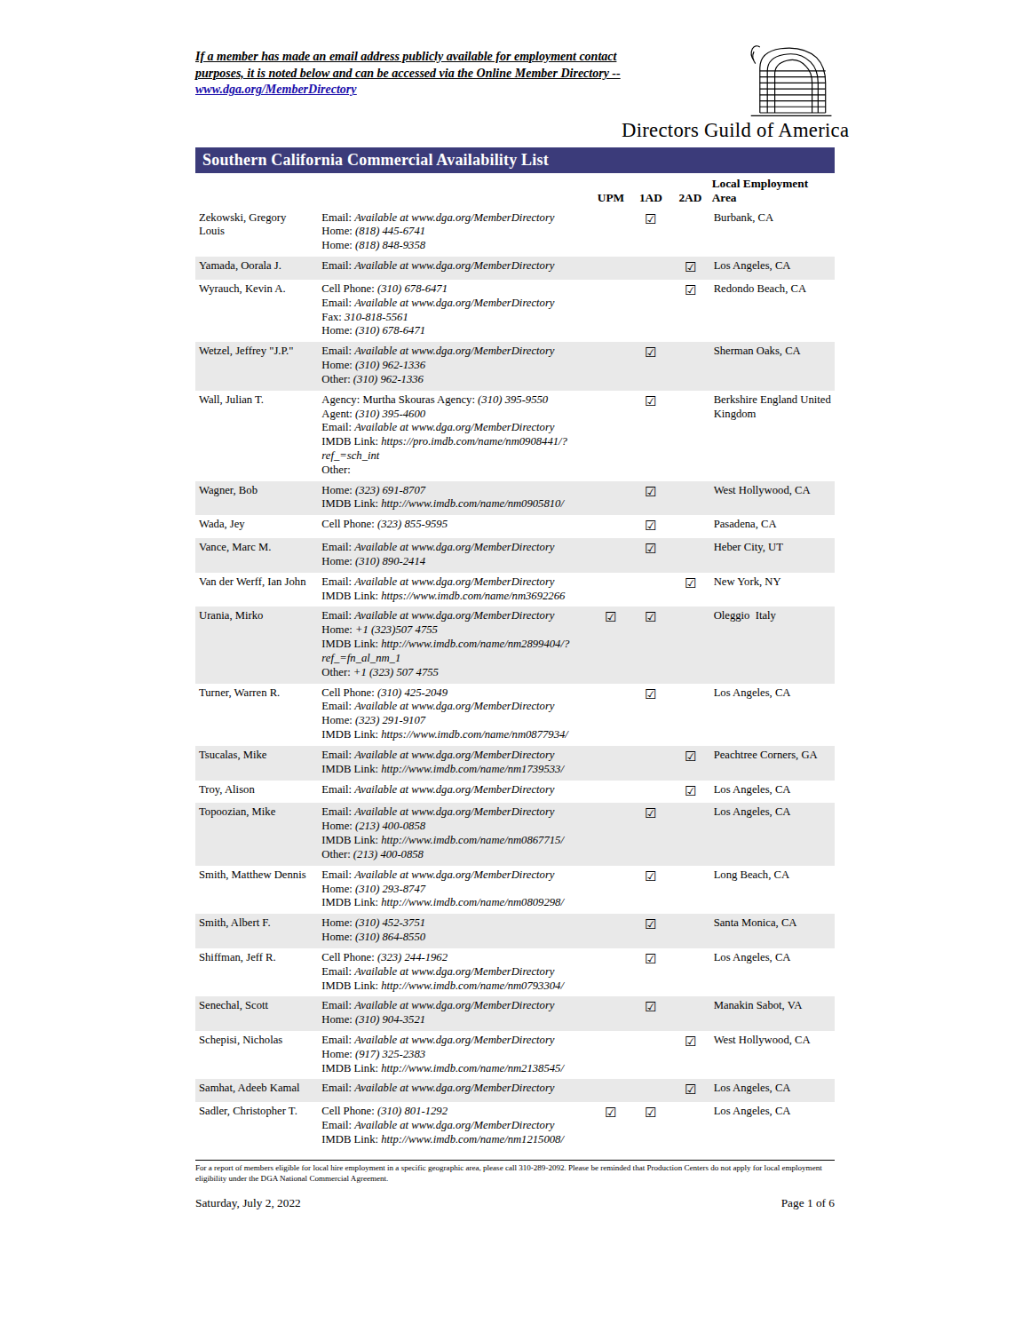If a member has made an email address publicly available for employment contact purposes, it is noted below and can be accessed via the Online Member Directory -- www.dga.org/MemberDirectory
Directors Guild of America
Southern California Commercial Availability List
| | | UPM | 1AD | 2AD | Local Employment Area |
| --- | --- | --- | --- | --- | --- |
| Zekowski, Gregory Louis | Email: Available at www.dga.org/MemberDirectory Home: (818) 445-6741 Home: (818) 848-9358 | | ☑ | | Burbank, CA |
| Yamada, Oorala J. | Email: Available at www.dga.org/MemberDirectory | | | ☑ | Los Angeles, CA |
| Wyrauch, Kevin A. | Cell Phone: (310) 678-6471 Email: Available at www.dga.org/MemberDirectory Fax: 310-818-5561 Home: (310) 678-6471 | | | ☑ | Redondo Beach, CA |
| Wetzel, Jeffrey "J.P." | Email: Available at www.dga.org/MemberDirectory Home: (310) 962-1336 Other: (310) 962-1336 | | ☑ | | Sherman Oaks, CA |
| Wall, Julian T. | Agency: Murtha Skouras Agency: (310) 395-9550 Agent: (310) 395-4600 Email: Available at www.dga.org/MemberDirectory IMDB Link: https://pro.imdb.com/name/nm0908441/?ref_=sch_int Other: | | ☑ | | Berkshire England United Kingdom |
| Wagner, Bob | Home: (323) 691-8707 IMDB Link: http://www.imdb.com/name/nm0905810/ | | ☑ | | West Hollywood, CA |
| Wada, Jey | Cell Phone: (323) 855-9595 | | ☑ | | Pasadena, CA |
| Vance, Marc M. | Email: Available at www.dga.org/MemberDirectory Home: (310) 890-2414 | | ☑ | | Heber City, UT |
| Van der Werff, Ian John | Email: Available at www.dga.org/MemberDirectory IMDB Link: https://www.imdb.com/name/nm3692266 | | | ☑ | New York, NY |
| Urania, Mirko | Email: Available at www.dga.org/MemberDirectory Home: +1 (323)507 4755 IMDB Link: http://www.imdb.com/name/nm2899404/?ref_=fn_al_nm_1 Other: +1 (323) 507 4755 | ☑ | ☑ | | Oleggio Italy |
| Turner, Warren R. | Cell Phone: (310) 425-2049 Email: Available at www.dga.org/MemberDirectory Home: (323) 291-9107 IMDB Link: https://www.imdb.com/name/nm0877934/ | | ☑ | | Los Angeles, CA |
| Tsucalas, Mike | Email: Available at www.dga.org/MemberDirectory IMDB Link: http://www.imdb.com/name/nm1739533/ | | | ☑ | Peachtree Corners, GA |
| Troy, Alison | Email: Available at www.dga.org/MemberDirectory | | | ☑ | Los Angeles, CA |
| Topoozian, Mike | Email: Available at www.dga.org/MemberDirectory Home: (213) 400-0858 IMDB Link: http://www.imdb.com/name/nm0867715/ Other: (213) 400-0858 | | ☑ | | Los Angeles, CA |
| Smith, Matthew Dennis | Email: Available at www.dga.org/MemberDirectory Home: (310) 293-8747 IMDB Link: http://www.imdb.com/name/nm0809298/ | | ☑ | | Long Beach, CA |
| Smith, Albert F. | Home: (310) 452-3751 Home: (310) 864-8550 | | ☑ | | Santa Monica, CA |
| Shiffman, Jeff R. | Cell Phone: (323) 244-1962 Email: Available at www.dga.org/MemberDirectory IMDB Link: http://www.imdb.com/name/nm0793304/ | | ☑ | | Los Angeles, CA |
| Senechal, Scott | Email: Available at www.dga.org/MemberDirectory Home: (310) 904-3521 | | ☑ | | Manakin Sabot, VA |
| Schepisi, Nicholas | Email: Available at www.dga.org/MemberDirectory Home: (917) 325-2383 IMDB Link: http://www.imdb.com/name/nm2138545/ | | | ☑ | West Hollywood, CA |
| Samhat, Adeeb Kamal | Email: Available at www.dga.org/MemberDirectory | | | ☑ | Los Angeles, CA |
| Sadler, Christopher T. | Cell Phone: (310) 801-1292 Email: Available at www.dga.org/MemberDirectory IMDB Link: http://www.imdb.com/name/nm1215008/ | ☑ | ☑ | | Los Angeles, CA |
For a report of members eligible for local hire employment in a specific geographic area, please call 310-289-2092. Please be reminded that Production Centers do not apply for local employment eligibility under the DGA National Commercial Agreement.
Saturday, July 2, 2022
Page 1 of 6